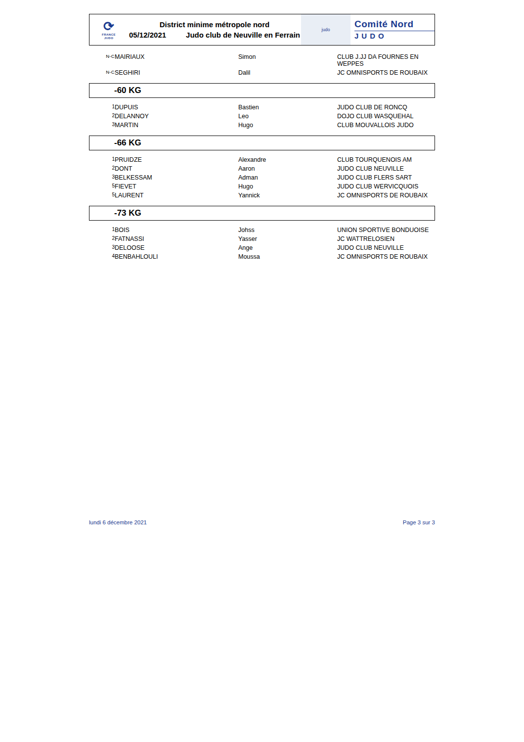⟳
FRANCE
JUDO
District minime métropole nord
05/12/2021 Judo club de Neuville en Ferrain
judo
Comité Nord
JUDO
| N-C | MAIRIAUX | Simon | CLUB J.JJ DA FOURNES EN WEPPES |
| N-C | SEGHIRI | Dalil | JC OMNISPORTS DE ROUBAIX |
-60 KG
| 1 | DUPUIS | Bastien | JUDO CLUB DE RONCQ |
| 2 | DELANNOY | Leo | DOJO CLUB WASQUEHAL |
| 3 | MARTIN | Hugo | CLUB MOUVALLOIS JUDO |
-66 KG
| 1 | PRUIDZE | Alexandre | CLUB TOURQUENOIS AM |
| 2 | DONT | Aaron | JUDO CLUB NEUVILLE |
| 3 | BELKESSAM | Adman | JUDO CLUB FLERS SART |
| 5 | FIEVET | Hugo | JUDO CLUB WERVICQUOIS |
| 5 | LAURENT | Yannick | JC OMNISPORTS DE ROUBAIX |
-73 KG
| 1 | BOIS | Johss | UNION SPORTIVE BONDUOISE |
| 2 | FATNASSI | Yasser | JC WATTRELOSIEN |
| 3 | DELOOSE | Ange | JUDO CLUB NEUVILLE |
| 4 | BENBAHLOULI | Moussa | JC OMNISPORTS DE ROUBAIX |
lundi 6 décembre 2021
Page 3 sur 3